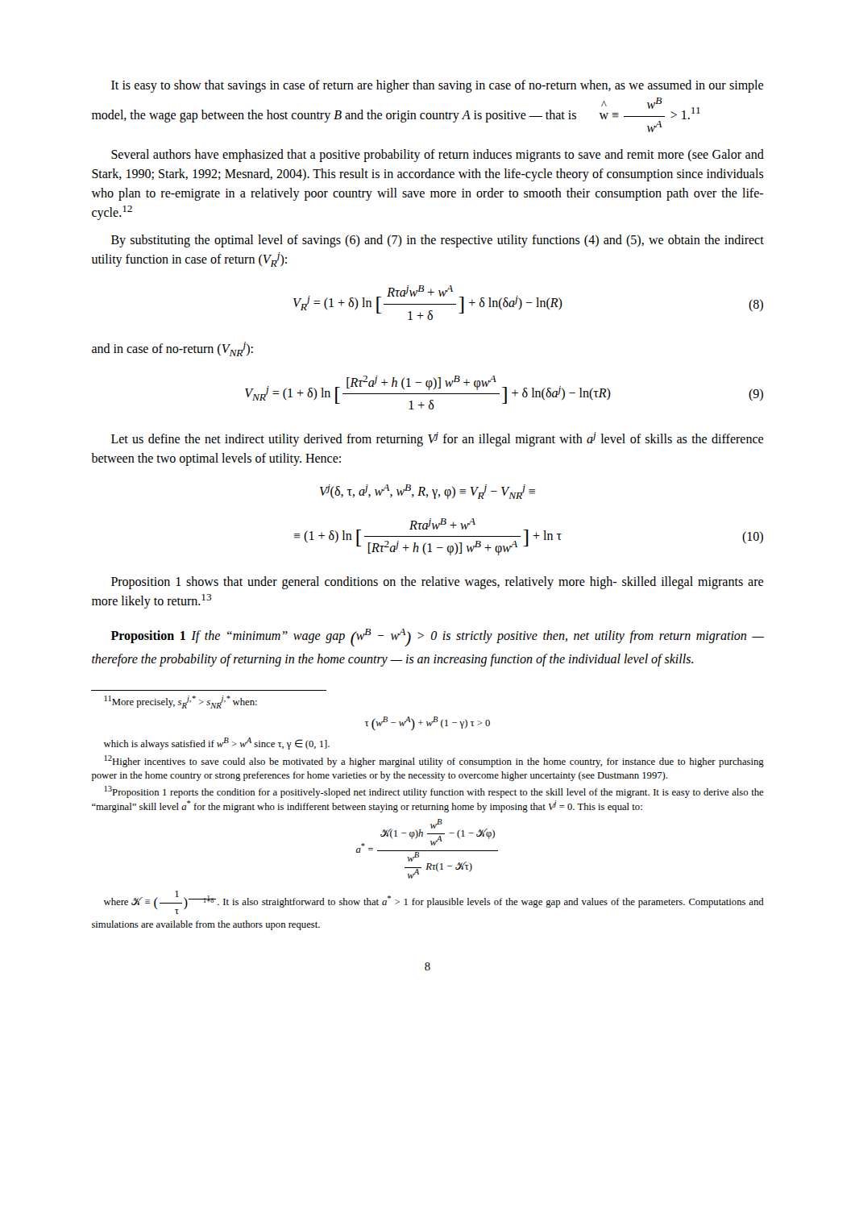It is easy to show that savings in case of return are higher than saving in case of no-return when, as we assumed in our simple model, the wage gap between the host country B and the origin country A is positive — that is w ≡ wB wA > 1.11
Several authors have emphasized that a positive probability of return induces migrants to save and remit more (see Galor and Stark, 1990; Stark, 1992; Mesnard, 2004). This result is in accordance with the life-cycle theory of consumption since individuals who plan to re-emigrate in a relatively poor country will save more in order to smooth their consumption path over the life-cycle.12
By substituting the optimal level of savings (6) and (7) in the respective utility functions (4) and (5), we obtain the indirect utility function in case of return (VRj):
VRj = (1 + δ) ln [RτajwB + wA 1 + δ] + δ ln(δaj) − ln(R) (8)
and in case of no-return (VNRj):
VNRj = (1 + δ) ln [[Rτ2aj + h (1 − φ)] wB + φwA 1 + δ] + δ ln(δaj) − ln(τR) (9)
Let us define the net indirect utility derived from returning Vj for an illegal migrant with aj level of skills as the difference between the two optimal levels of utility. Hence:
Vj(δ, τ, aj, wA, wB, R, γ, φ) ≡ VRj − VNRj ≡
≡ (1 + δ) ln [RτajwB + wA[Rτ2aj + h (1 − φ)] wB + φwA] + ln τ (10)
Proposition 1 shows that under general conditions on the relative wages, relatively more high- skilled illegal migrants are more likely to return.13
Proposition 1 If the “minimum” wage gap (wB − wA) > 0 is strictly positive then, net utility from return migration — therefore the probability of returning in the home country — is an increasing function of the individual level of skills.
11More precisely, sRj,* > sNRj,* when:
τ (wB − wA) + wB (1 − γ) τ > 0
which is always satisfied if wB > wA since τ, γ ∈ (0, 1].
12Higher incentives to save could also be motivated by a higher marginal utility of consumption in the home country, for instance due to higher purchasing power in the home country or strong preferences for home varieties or by the necessity to overcome higher uncertainty (see Dustmann 1997).
13Proposition 1 reports the condition for a positively-sloped net indirect utility function with respect to the skill level of the migrant. It is easy to derive also the “marginal” skill level a* for the migrant who is indifferent between staying or returning home by imposing that Vj = 0. This is equal to:
a* = 𝒦(1 − φ)h wB wA − (1 − 𝒦φ) wB wA Rτ(1 − 𝒦τ)
where 𝒦 ≡ (1 τ)11+δ. It is also straightforward to show that a* > 1 for plausible levels of the wage gap and values of the parameters. Computations and simulations are available from the authors upon request.
8